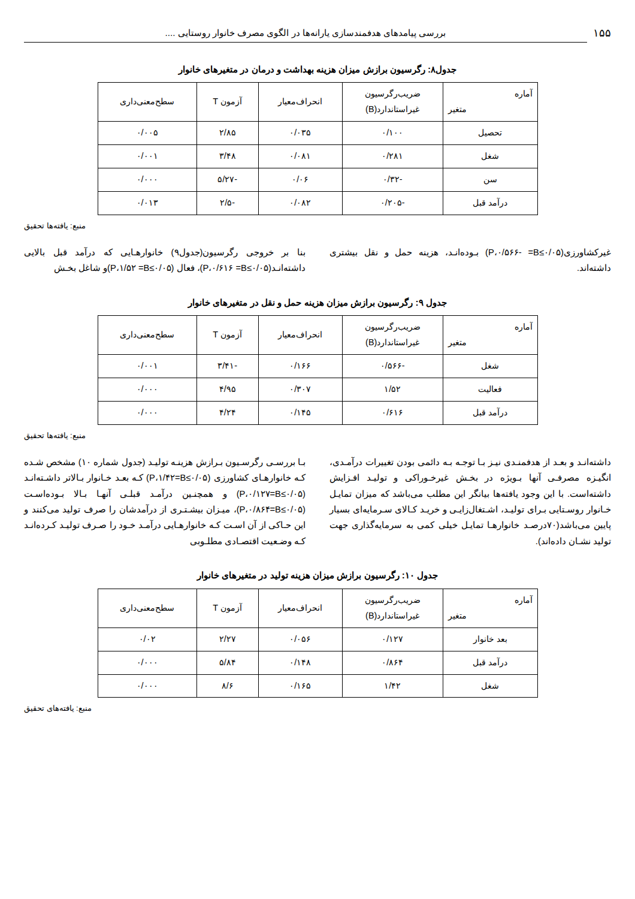۱۵۵ بررسی پیامدهای هدفمندسازی یارانه‌ها در الگوی مصرف خانوار روستایی ....
جدول۸: رگرسیون برازش میزان هزینه بهداشت و درمان در متغیرهای خانوار
| آماره متغیر | ضریب‌رگرسیون غیراستاندارد(B) | انحراف‌معیار | آزمون T | سطح‌معنی‌داری |
| تحصیل | ۰/۱۰۰ | ۰/۰۳۵ | ۲/۸۵ | ۰/۰۰۵ |
| شغل | ۰/۲۸۱ | ۰/۰۸۱ | ۳/۴۸ | ۰/۰۰۱ |
| سن | -۰/۳۲ | ۰/۰۶ | -۵/۲۷ | ۰/۰۰۰ |
| درآمد قبل | -۰/۲۰۵ | ۰/۰۸۲ | -۲/۵ | ۰/۰۱۳ |
منبع: یافته‌ها تحقیق
غیرکشاورزی(۰/۰۵≥P،۰/۵۶۶- =B) بـوده‌انـد، هزینه حمل و نقل بیشتری داشته‌اند.
بنا بر خروجی رگرسیون(جدول۹) خانوارهـایی که درآمد قبل بالایی داشته‌انـد(۰/۰۵≥P،۰/۶۱۶ =B)، فعال (۰/۰۵≥P،۱/۵۲ =B)و شاغل بخـش
جدول ۹: رگرسیون برازش میزان هزینه حمل و نقل در متغیرهای خانوار
| آماره متغیر | ضریب‌رگرسیون غیراستاندارد(B) | انحراف‌معیار | آزمون T | سطح‌معنی‌داری |
| شغل | -۰/۵۶۶ | ۰/۱۶۶ | -۳/۴۱ | ۰/۰۰۱ |
| فعالیت | ۱/۵۲ | ۰/۳۰۷ | ۴/۹۵ | ۰/۰۰۰ |
| درآمد قبل | ۰/۶۱۶ | ۰/۱۴۵ | ۴/۲۴ | ۰/۰۰۰ |
منبع: یافته‌ها تحقیق
داشته‌انـد و بعـد از هدفمنـدی نیـز بـا توجـه بـه دائمی بودن تغییرات درآمـدی، انگیـزه مصرفـی آنها بـویژه در بخـش غیرخـوراکی و تولیـد افـزایش داشته‌است. با این وجود یافته‌ها بیانگر این مطلب می‌باشد که میزان تمایـل خـانوار روسـتایی بـرای تولیـد، اشـتغال‌زایـی و خریـد کـالای سـرمایه‌ای بسیار پایین می‌باشد(۷۰درصـد خانوارهـا تمایـل خیلی کمی به سرمایه‌گذاری جهت تولید نشـان داده‌اند).
بـا بررسـی رگرسـیون بـرازش هزینـه تولیـد (جدول شماره ۱۰) مشخص شـده کـه خانوارهـای کشاورزی (۰/۰۵≥P،۱/۴۲=B) کـه بعـد خـانوار بـالاتر داشـته‌انـد (۰/۰۵≥P،۰/۱۲۷=B) و همچنـین درآمـد قبلـی آنهـا بـالا بـوده‌اسـت (۰/۰۵≥P،۰/۸۶۴=B)، میـزان بیشـتـری از درآمدشان را صرف تولید می‌کنند و این حـاکی از آن اسـت کـه خانوارهـایی درآمـد خـود را صـرف تولیـد کـرده‌انـد کـه وضـعیت اقتصـادی مطلـوبی
جدول ۱۰: رگرسیون برازش میزان هزینه تولید در متغیرهای خانوار
| آماره متغیر | ضریب‌رگرسیون غیراستاندارد(B) | انحراف‌معیار | آزمون T | سطح‌معنی‌داری |
| بعد خانوار | ۰/۱۲۷ | ۰/۰۵۶ | ۲/۲۷ | ۰/۰۲ |
| درآمد قبل | ۰/۸۶۴ | ۰/۱۴۸ | ۵/۸۴ | ۰/۰۰۰ |
| شغل | ۱/۴۲ | ۰/۱۶۵ | ۸/۶ | ۰/۰۰۰ |
منبع: یافته‌های تحقیق